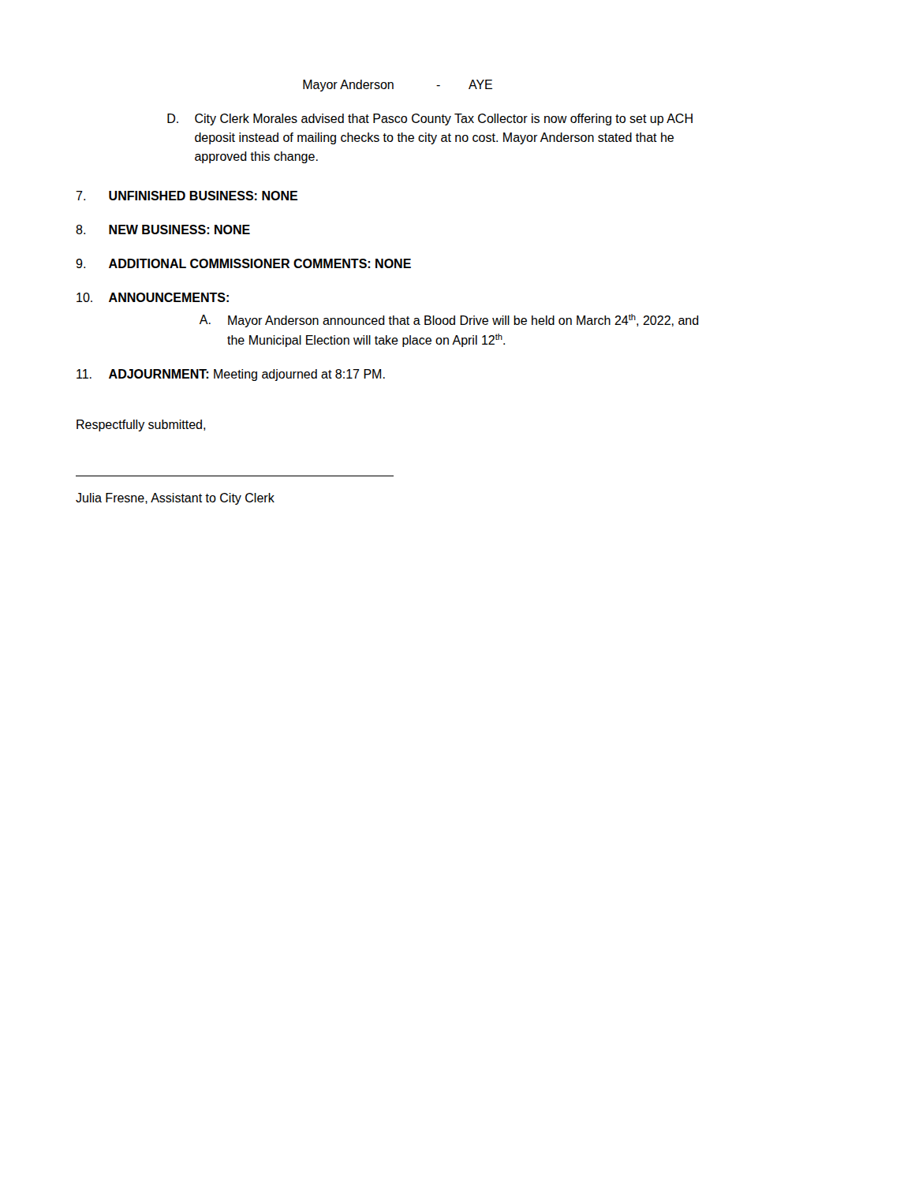Mayor Anderson - AYE
D.
City Clerk Morales advised that Pasco County Tax Collector is now offering to set up ACH deposit instead of mailing checks to the city at no cost. Mayor Anderson stated that he approved this change.
UNFINISHED BUSINESS: NONE
NEW BUSINESS: NONE
ADDITIONAL COMMISSIONER COMMENTS: NONE
ANNOUNCEMENTS:
A.
Mayor Anderson announced that a Blood Drive will be held on March 24th, 2022, and the Municipal Election will take place on April 12th.
ADJOURNMENT: Meeting adjourned at 8:17 PM.
Respectfully submitted,
Julia Fresne, Assistant to City Clerk